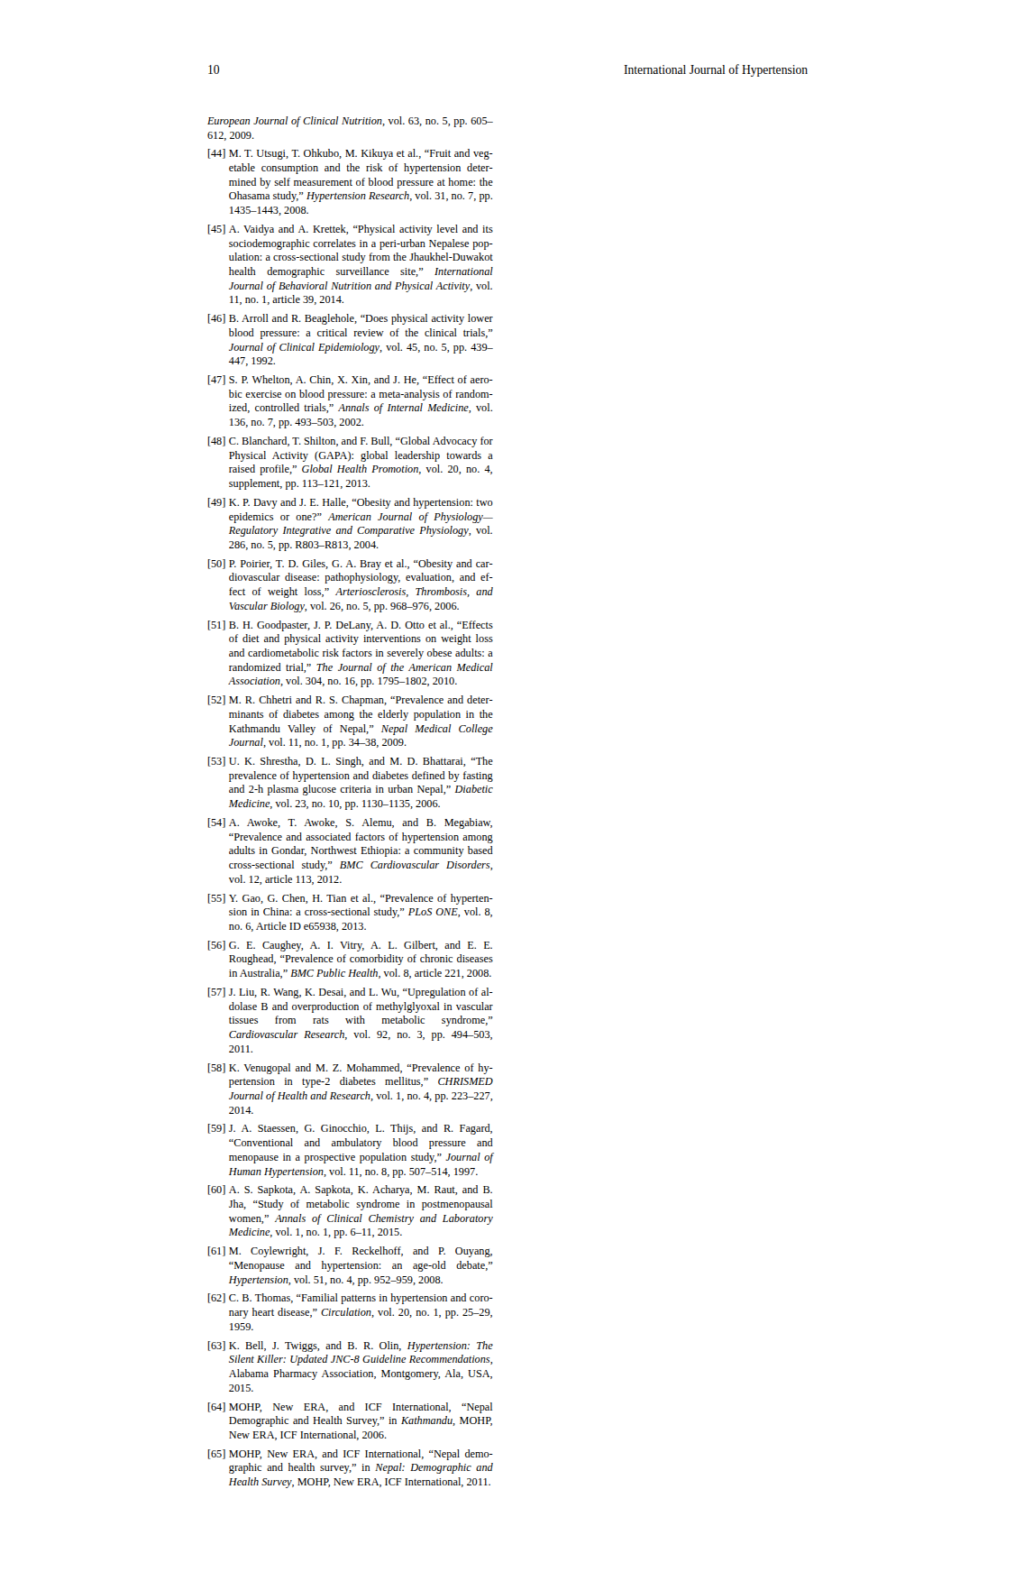10 International Journal of Hypertension
European Journal of Clinical Nutrition, vol. 63, no. 5, pp. 605–612, 2009.
[44] M. T. Utsugi, T. Ohkubo, M. Kikuya et al., “Fruit and vegetable consumption and the risk of hypertension determined by self measurement of blood pressure at home: the Ohasama study,” Hypertension Research, vol. 31, no. 7, pp. 1435–1443, 2008.
[45] A. Vaidya and A. Krettek, “Physical activity level and its sociodemographic correlates in a peri-urban Nepalese population: a cross-sectional study from the Jhaukhel-Duwakot health demographic surveillance site,” International Journal of Behavioral Nutrition and Physical Activity, vol. 11, no. 1, article 39, 2014.
[46] B. Arroll and R. Beaglehole, “Does physical activity lower blood pressure: a critical review of the clinical trials,” Journal of Clinical Epidemiology, vol. 45, no. 5, pp. 439–447, 1992.
[47] S. P. Whelton, A. Chin, X. Xin, and J. He, “Effect of aerobic exercise on blood pressure: a meta-analysis of randomized, controlled trials,” Annals of Internal Medicine, vol. 136, no. 7, pp. 493–503, 2002.
[48] C. Blanchard, T. Shilton, and F. Bull, “Global Advocacy for Physical Activity (GAPA): global leadership towards a raised profile,” Global Health Promotion, vol. 20, no. 4, supplement, pp. 113–121, 2013.
[49] K. P. Davy and J. E. Halle, “Obesity and hypertension: two epidemics or one?” American Journal of Physiology—Regulatory Integrative and Comparative Physiology, vol. 286, no. 5, pp. R803–R813, 2004.
[50] P. Poirier, T. D. Giles, G. A. Bray et al., “Obesity and cardiovascular disease: pathophysiology, evaluation, and effect of weight loss,” Arteriosclerosis, Thrombosis, and Vascular Biology, vol. 26, no. 5, pp. 968–976, 2006.
[51] B. H. Goodpaster, J. P. DeLany, A. D. Otto et al., “Effects of diet and physical activity interventions on weight loss and cardiometabolic risk factors in severely obese adults: a randomized trial,” The Journal of the American Medical Association, vol. 304, no. 16, pp. 1795–1802, 2010.
[52] M. R. Chhetri and R. S. Chapman, “Prevalence and determinants of diabetes among the elderly population in the Kathmandu Valley of Nepal,” Nepal Medical College Journal, vol. 11, no. 1, pp. 34–38, 2009.
[53] U. K. Shrestha, D. L. Singh, and M. D. Bhattarai, “The prevalence of hypertension and diabetes defined by fasting and 2-h plasma glucose criteria in urban Nepal,” Diabetic Medicine, vol. 23, no. 10, pp. 1130–1135, 2006.
[54] A. Awoke, T. Awoke, S. Alemu, and B. Megabiaw, “Prevalence and associated factors of hypertension among adults in Gondar, Northwest Ethiopia: a community based cross-sectional study,” BMC Cardiovascular Disorders, vol. 12, article 113, 2012.
[55] Y. Gao, G. Chen, H. Tian et al., “Prevalence of hypertension in China: a cross-sectional study,” PLoS ONE, vol. 8, no. 6, Article ID e65938, 2013.
[56] G. E. Caughey, A. I. Vitry, A. L. Gilbert, and E. E. Roughead, “Prevalence of comorbidity of chronic diseases in Australia,” BMC Public Health, vol. 8, article 221, 2008.
[57] J. Liu, R. Wang, K. Desai, and L. Wu, “Upregulation of aldolase B and overproduction of methylglyoxal in vascular tissues from rats with metabolic syndrome,” Cardiovascular Research, vol. 92, no. 3, pp. 494–503, 2011.
[58] K. Venugopal and M. Z. Mohammed, “Prevalence of hypertension in type-2 diabetes mellitus,” CHRISMED Journal of Health and Research, vol. 1, no. 4, pp. 223–227, 2014.
[59] J. A. Staessen, G. Ginocchio, L. Thijs, and R. Fagard, “Conventional and ambulatory blood pressure and menopause in a prospective population study,” Journal of Human Hypertension, vol. 11, no. 8, pp. 507–514, 1997.
[60] A. S. Sapkota, A. Sapkota, K. Acharya, M. Raut, and B. Jha, “Study of metabolic syndrome in postmenopausal women,” Annals of Clinical Chemistry and Laboratory Medicine, vol. 1, no. 1, pp. 6–11, 2015.
[61] M. Coylewright, J. F. Reckelhoff, and P. Ouyang, “Menopause and hypertension: an age-old debate,” Hypertension, vol. 51, no. 4, pp. 952–959, 2008.
[62] C. B. Thomas, “Familial patterns in hypertension and coronary heart disease,” Circulation, vol. 20, no. 1, pp. 25–29, 1959.
[63] K. Bell, J. Twiggs, and B. R. Olin, Hypertension: The Silent Killer: Updated JNC-8 Guideline Recommendations, Alabama Pharmacy Association, Montgomery, Ala, USA, 2015.
[64] MOHP, New ERA, and ICF International, “Nepal Demographic and Health Survey,” in Kathmandu, MOHP, New ERA, ICF International, 2006.
[65] MOHP, New ERA, and ICF International, “Nepal demographic and health survey,” in Nepal: Demographic and Health Survey, MOHP, New ERA, ICF International, 2011.